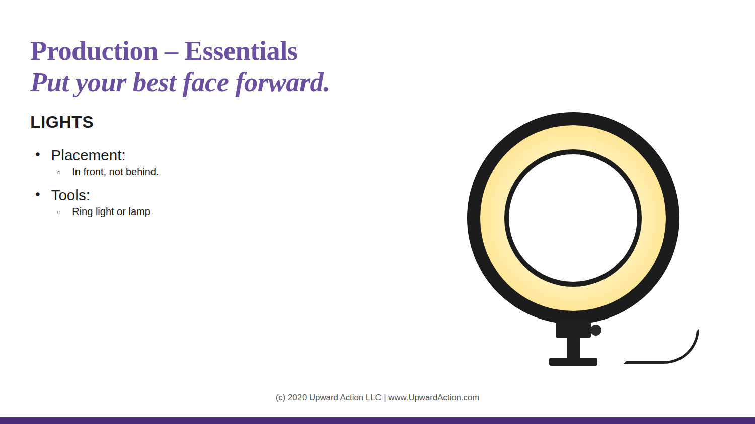Production – Essentials Put your best face forward.
LIGHTS
Placement:
In front, not behind.
Tools:
Ring light or lamp
(c) 2020 Upward Action LLC | www.UpwardAction.com